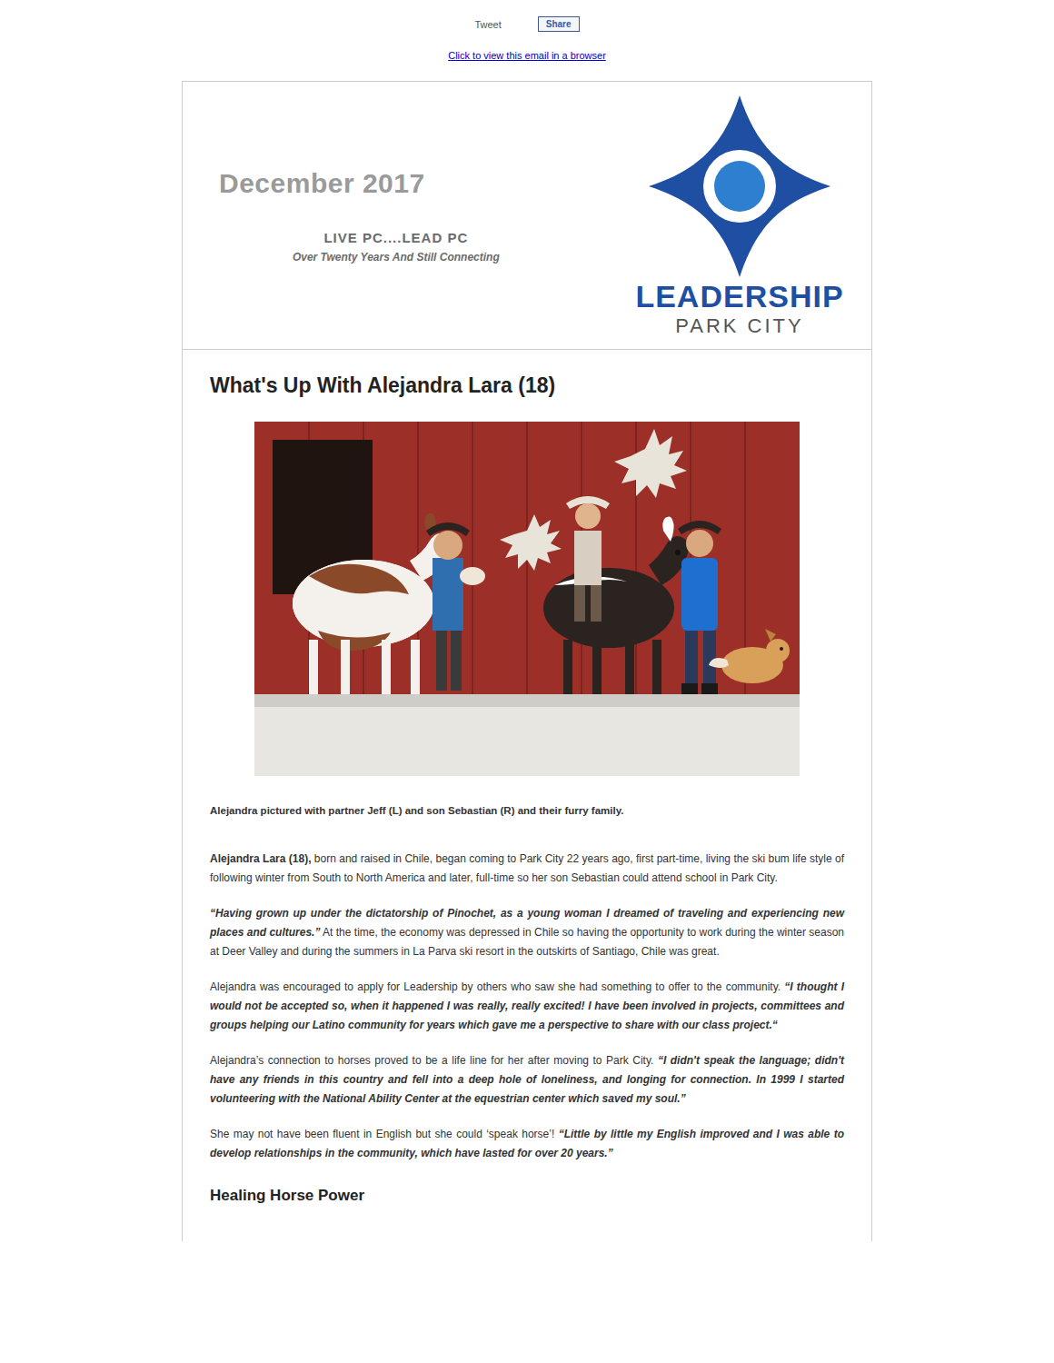Tweet Share
Click to view this email in a browser
December 2017
LIVE PC....LEAD PC
Over Twenty Years And Still Connecting
LEADERSHIP PARK CITY
What's Up With Alejandra Lara (18)
Alejandra pictured with partner Jeff (L) and son Sebastian (R) and their furry family.
Alejandra Lara (18), born and raised in Chile, began coming to Park City 22 years ago, first part-time, living the ski bum life style of following winter from South to North America and later, full-time so her son Sebastian could attend school in Park City.
“Having grown up under the dictatorship of Pinochet, as a young woman I dreamed of traveling and experiencing new places and cultures.” At the time, the economy was depressed in Chile so having the opportunity to work during the winter season at Deer Valley and during the summers in La Parva ski resort in the outskirts of Santiago, Chile was great.
Alejandra was encouraged to apply for Leadership by others who saw she had something to offer to the community. “I thought I would not be accepted so, when it happened I was really, really excited! I have been involved in projects, committees and groups helping our Latino community for years which gave me a perspective to share with our class project.“
Alejandra’s connection to horses proved to be a life line for her after moving to Park City. “I didn't speak the language; didn't have any friends in this country and fell into a deep hole of loneliness, and longing for connection. In 1999 I started volunteering with the National Ability Center at the equestrian center which saved my soul.”
She may not have been fluent in English but she could ‘speak horse’! “Little by little my English improved and I was able to develop relationships in the community, which have lasted for over 20 years.”
Healing Horse Power